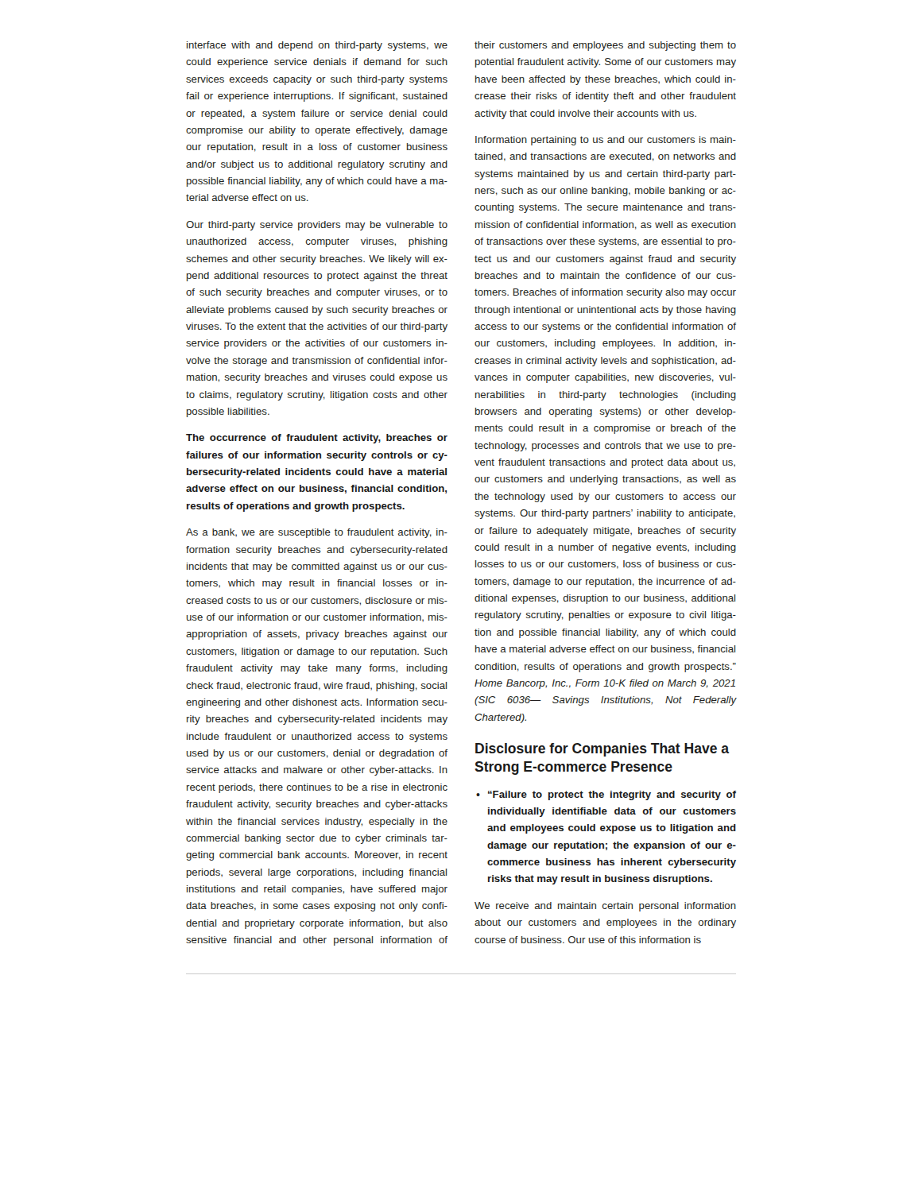interface with and depend on third-party systems, we could experience service denials if demand for such services exceeds capacity or such third-party systems fail or experience interruptions. If significant, sustained or repeated, a system failure or service denial could compromise our ability to operate effectively, damage our reputation, result in a loss of customer business and/or subject us to additional regulatory scrutiny and possible financial liability, any of which could have a material adverse effect on us.
Our third-party service providers may be vulnerable to unauthorized access, computer viruses, phishing schemes and other security breaches. We likely will expend additional resources to protect against the threat of such security breaches and computer viruses, or to alleviate problems caused by such security breaches or viruses. To the extent that the activities of our third-party service providers or the activities of our customers involve the storage and transmission of confidential information, security breaches and viruses could expose us to claims, regulatory scrutiny, litigation costs and other possible liabilities.
The occurrence of fraudulent activity, breaches or failures of our information security controls or cybersecurity-related incidents could have a material adverse effect on our business, financial condition, results of operations and growth prospects.
As a bank, we are susceptible to fraudulent activity, information security breaches and cybersecurity-related incidents that may be committed against us or our customers, which may result in financial losses or increased costs to us or our customers, disclosure or misuse of our information or our customer information, misappropriation of assets, privacy breaches against our customers, litigation or damage to our reputation. Such fraudulent activity may take many forms, including check fraud, electronic fraud, wire fraud, phishing, social engineering and other dishonest acts. Information security breaches and cybersecurity-related incidents may include fraudulent or unauthorized access to systems used by us or our customers, denial or degradation of service attacks and malware or other cyber-attacks. In recent periods, there continues to be a rise in electronic fraudulent activity, security breaches and cyber-attacks within the financial services industry, especially in the commercial banking sector due to cyber criminals targeting commercial bank accounts. Moreover, in recent periods, several large corporations, including financial institutions and retail companies, have suffered major data breaches, in some cases exposing not only confidential and proprietary corporate information, but also sensitive financial and other personal information of their customers and employees and subjecting them to potential fraudulent activity. Some of our customers may have been affected by these breaches, which could increase their risks of identity theft and other fraudulent activity that could involve their accounts with us.
Information pertaining to us and our customers is maintained, and transactions are executed, on networks and systems maintained by us and certain third-party partners, such as our online banking, mobile banking or accounting systems. The secure maintenance and transmission of confidential information, as well as execution of transactions over these systems, are essential to protect us and our customers against fraud and security breaches and to maintain the confidence of our customers. Breaches of information security also may occur through intentional or unintentional acts by those having access to our systems or the confidential information of our customers, including employees. In addition, increases in criminal activity levels and sophistication, advances in computer capabilities, new discoveries, vulnerabilities in third-party technologies (including browsers and operating systems) or other developments could result in a compromise or breach of the technology, processes and controls that we use to prevent fraudulent transactions and protect data about us, our customers and underlying transactions, as well as the technology used by our customers to access our systems. Our third-party partners’ inability to anticipate, or failure to adequately mitigate, breaches of security could result in a number of negative events, including losses to us or our customers, loss of business or customers, damage to our reputation, the incurrence of additional expenses, disruption to our business, additional regulatory scrutiny, penalties or exposure to civil litigation and possible financial liability, any of which could have a material adverse effect on our business, financial condition, results of operations and growth prospects.” Home Bancorp, Inc., Form 10-K filed on March 9, 2021 (SIC 6036— Savings Institutions, Not Federally Chartered).
Disclosure for Companies That Have a Strong E-commerce Presence
“Failure to protect the integrity and security of individually identifiable data of our customers and employees could expose us to litigation and damage our reputation; the expansion of our e-commerce business has inherent cybersecurity risks that may result in business disruptions.
We receive and maintain certain personal information about our customers and employees in the ordinary course of business. Our use of this information is